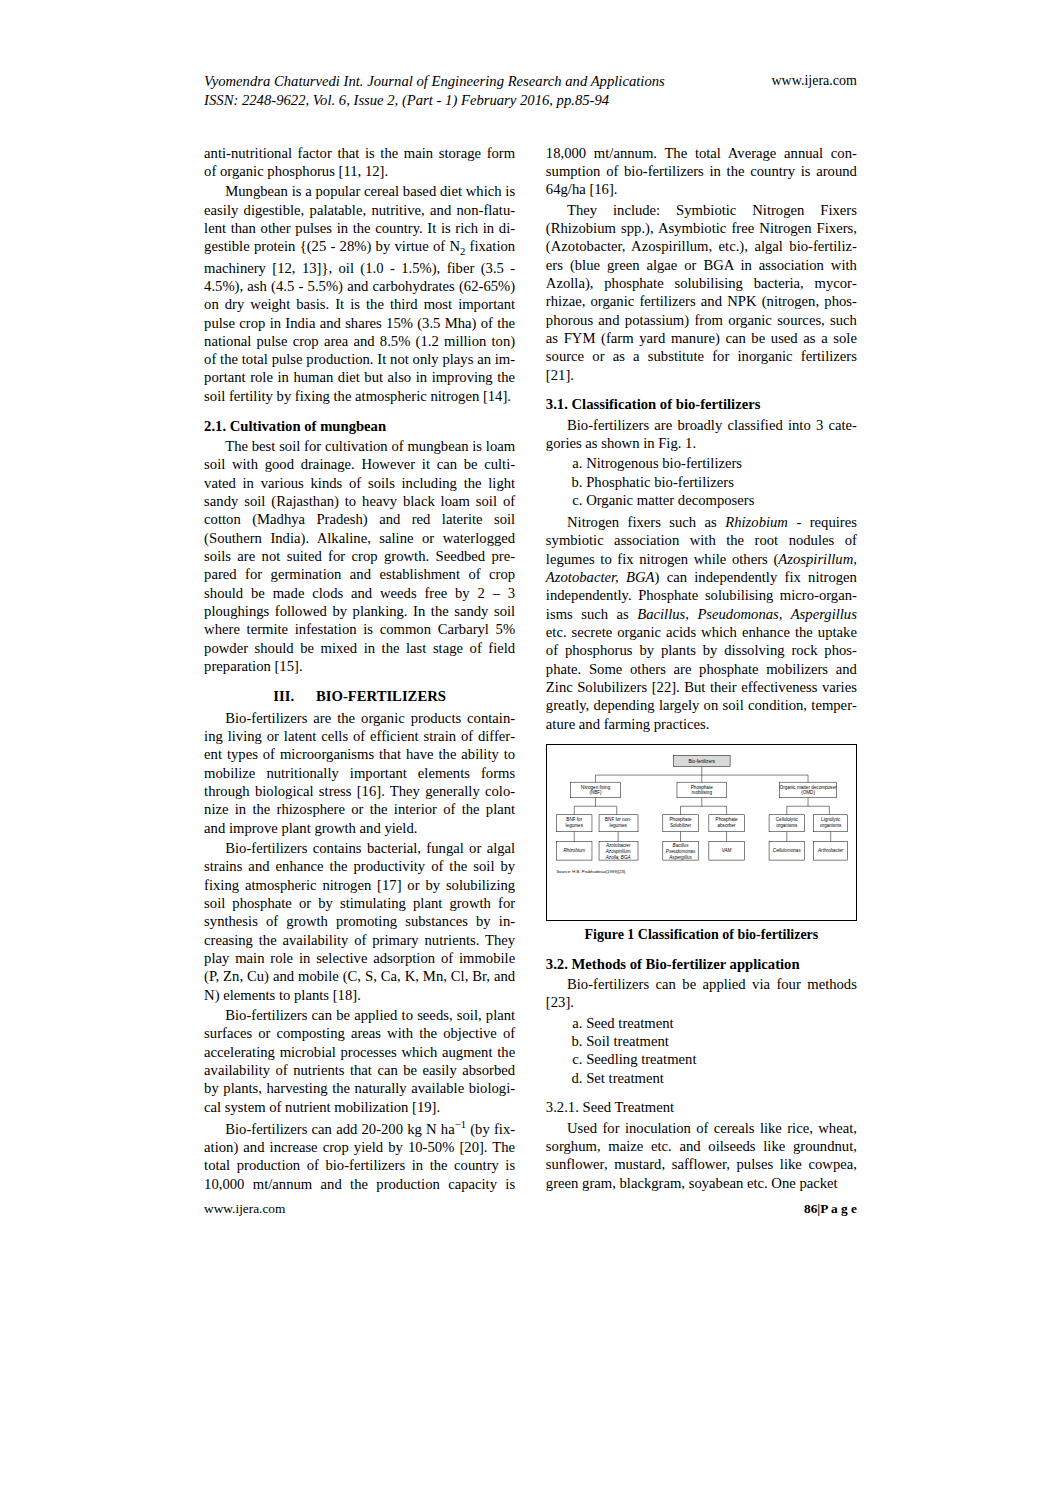www.ijera.com Vyomendra Chaturvedi Int. Journal of Engineering Research and Applications
ISSN: 2248-9622, Vol. 6, Issue 2, (Part - 1) February 2016, pp.85-94
anti-nutritional factor that is the main storage form of organic phosphorus [11, 12].
Mungbean is a popular cereal based diet which is easily digestible, palatable, nutritive, and non-flatulent than other pulses in the country. It is rich in digestible protein {(25 - 28%) by virtue of N2 fixation machinery [12, 13]}, oil (1.0 - 1.5%), fiber (3.5 - 4.5%), ash (4.5 - 5.5%) and carbohydrates (62-65%) on dry weight basis. It is the third most important pulse crop in India and shares 15% (3.5 Mha) of the national pulse crop area and 8.5% (1.2 million ton) of the total pulse production. It not only plays an important role in human diet but also in improving the soil fertility by fixing the atmospheric nitrogen [14].
2.1. Cultivation of mungbean
The best soil for cultivation of mungbean is loam soil with good drainage. However it can be cultivated in various kinds of soils including the light sandy soil (Rajasthan) to heavy black loam soil of cotton (Madhya Pradesh) and red laterite soil (Southern India). Alkaline, saline or waterlogged soils are not suited for crop growth. Seedbed prepared for germination and establishment of crop should be made clods and weeds free by 2 – 3 ploughings followed by planking. In the sandy soil where termite infestation is common Carbaryl 5% powder should be mixed in the last stage of field preparation [15].
III. BIO-FERTILIZERS
Bio-fertilizers are the organic products containing living or latent cells of efficient strain of different types of microorganisms that have the ability to mobilize nutritionally important elements forms through biological stress [16]. They generally colonize in the rhizosphere or the interior of the plant and improve plant growth and yield.
Bio-fertilizers contains bacterial, fungal or algal strains and enhance the productivity of the soil by fixing atmospheric nitrogen [17] or by solubilizing soil phosphate or by stimulating plant growth for synthesis of growth promoting substances by increasing the availability of primary nutrients. They play main role in selective adsorption of immobile (P, Zn, Cu) and mobile (C, S, Ca, K, Mn, Cl, Br, and N) elements to plants [18].
Bio-fertilizers can be applied to seeds, soil, plant surfaces or composting areas with the objective of accelerating microbial processes which augment the availability of nutrients that can be easily absorbed by plants, harvesting the naturally available biological system of nutrient mobilization [19].
Bio-fertilizers can add 20-200 kg N ha−1 (by fixation) and increase crop yield by 10-50% [20]. The total production of bio-fertilizers in the country is 10,000 mt/annum and the production capacity is 18,000 mt/annum. The total Average annual consumption of bio-fertilizers in the country is around 64g/ha [16].
They include: Symbiotic Nitrogen Fixers (Rhizobium spp.), Asymbiotic free Nitrogen Fixers, (Azotobacter, Azospirillum, etc.), algal bio-fertilizers (blue green algae or BGA in association with Azolla), phosphate solubilising bacteria, mycorrhizae, organic fertilizers and NPK (nitrogen, phosphorous and potassium) from organic sources, such as FYM (farm yard manure) can be used as a sole source or as a substitute for inorganic fertilizers [21].
3.1. Classification of bio-fertilizers
Bio-fertilizers are broadly classified into 3 categories as shown in Fig. 1.
Nitrogenous bio-fertilizers
Phosphatic bio-fertilizers
Organic matter decomposers
Nitrogen fixers such as Rhizobium - requires symbiotic association with the root nodules of legumes to fix nitrogen while others (Azospirillum, Azotobacter, BGA) can independently fix nitrogen independently. Phosphate solubilising micro-organisms such as Bacillus, Pseudomonas, Aspergillus etc. secrete organic acids which enhance the uptake of phosphorus by plants by dissolving rock phosphate. Some others are phosphate mobilizers and Zinc Solubilizers [22]. But their effectiveness varies greatly, depending largely on soil condition, temperature and farming practices.
Bio-fertilizers Nitrogen fixing (NBF) Phosphate mobilising Organic matter decomposer (OMD) BNF for legumes BNF for non- legumes Phosphate Solubilizer Phosphate absorber Cellulolytic organisms Lignolytic organisms Rhizobium Azotobacter Azospirillum Azolla, BGA Bacillus Pseudomonas Aspergillus VAM Cellulomonas Arthrobacter Source: H.B. Prabhudesai(1999)[23].
Figure 1 Classification of bio-fertilizers
3.2. Methods of Bio-fertilizer application
Bio-fertilizers can be applied via four methods [23].
Seed treatment
Soil treatment
Seedling treatment
Set treatment
3.2.1. Seed Treatment
Used for inoculation of cereals like rice, wheat, sorghum, maize etc. and oilseeds like groundnut, sunflower, mustard, safflower, pulses like cowpea, green gram, blackgram, soyabean etc. One packet
www.ijera.com 86|P a g e